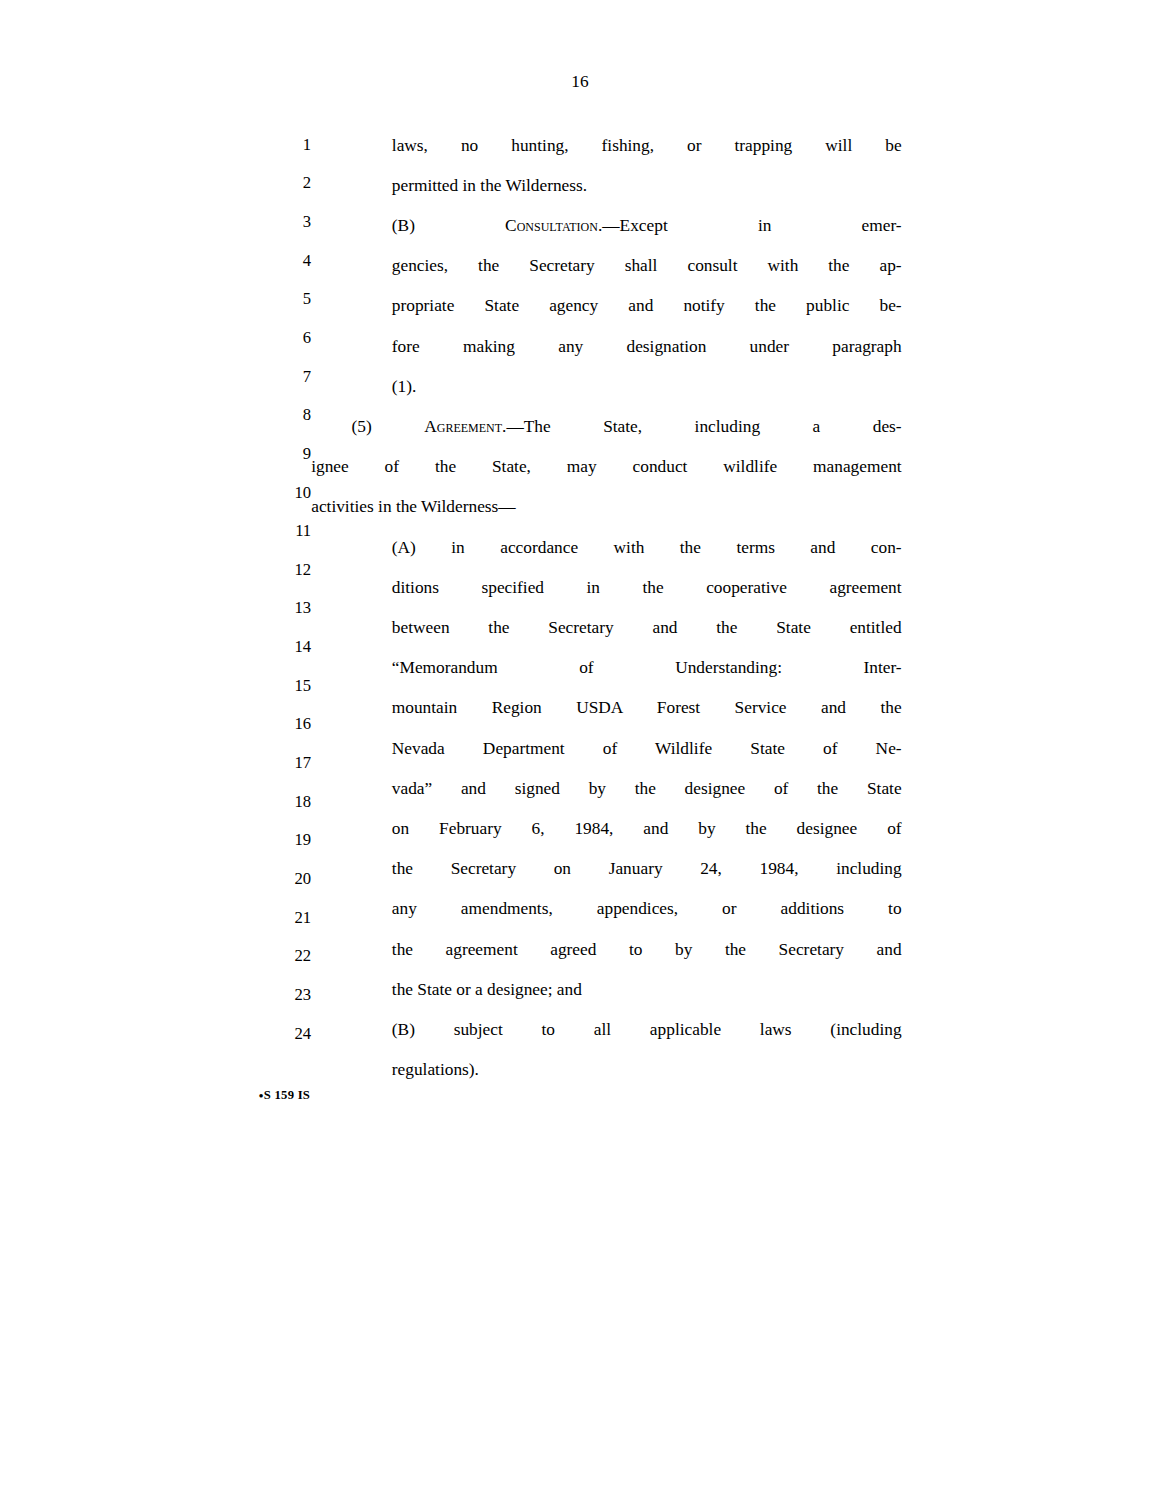16
| 1 2 3 4 5 6 7 8 9 10 11 12 13 14 15 16 17 18 19 20 21 22 23 24 | laws, no hunting, fishing, or trapping will be permitted in the Wilderness. (B) Consultation. —Except in emer- gencies, the Secretary shall consult with the ap- propriate State agency and notify the public be- fore making any designation under paragraph (1). (5) Agreement. —The State, including a des- ignee of the State, may conduct wildlife management activities in the Wilderness— (A) in accordance with the terms and con- ditions specified in the cooperative agreement between the Secretary and the State entitled “Memorandum of Understanding: Inter- mountain Region USDA Forest Service and the Nevada Department of Wildlife State of Ne- vada” and signed by the designee of the State on February 6, 1984, and by the designee of the Secretary on January 24, 1984, including any amendments, appendices, or additions to the agreement agreed to by the Secretary and the State or a designee; and (B) subject to all applicable laws (including regulations). |
•S 159 IS